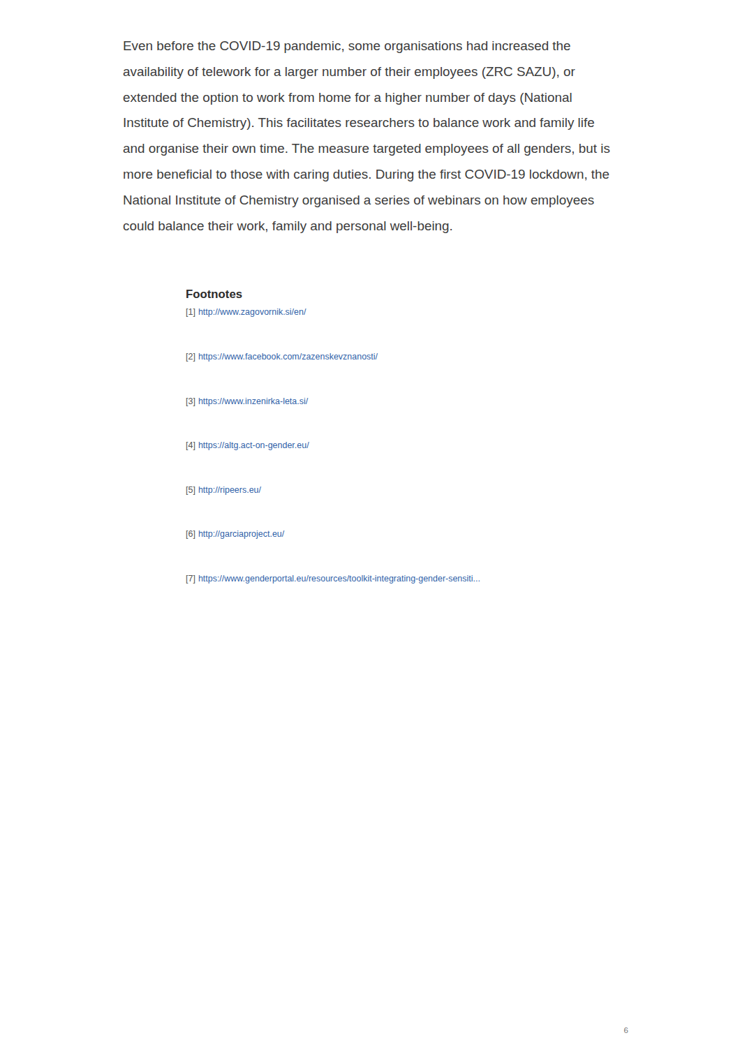Even before the COVID-19 pandemic, some organisations had increased the availability of telework for a larger number of their employees (ZRC SAZU), or extended the option to work from home for a higher number of days (National Institute of Chemistry). This facilitates researchers to balance work and family life and organise their own time. The measure targeted employees of all genders, but is more beneficial to those with caring duties. During the first COVID-19 lockdown, the National Institute of Chemistry organised a series of webinars on how employees could balance their work, family and personal well-being.
Footnotes
[1] http://www.zagovornik.si/en/
[2] https://www.facebook.com/zazenskevznanosti/
[3] https://www.inzenirka-leta.si/
[4] https://altg.act-on-gender.eu/
[5] http://ripeers.eu/
[6] http://garciaproject.eu/
[7] https://www.genderportal.eu/resources/toolkit-integrating-gender-sensiti...
6